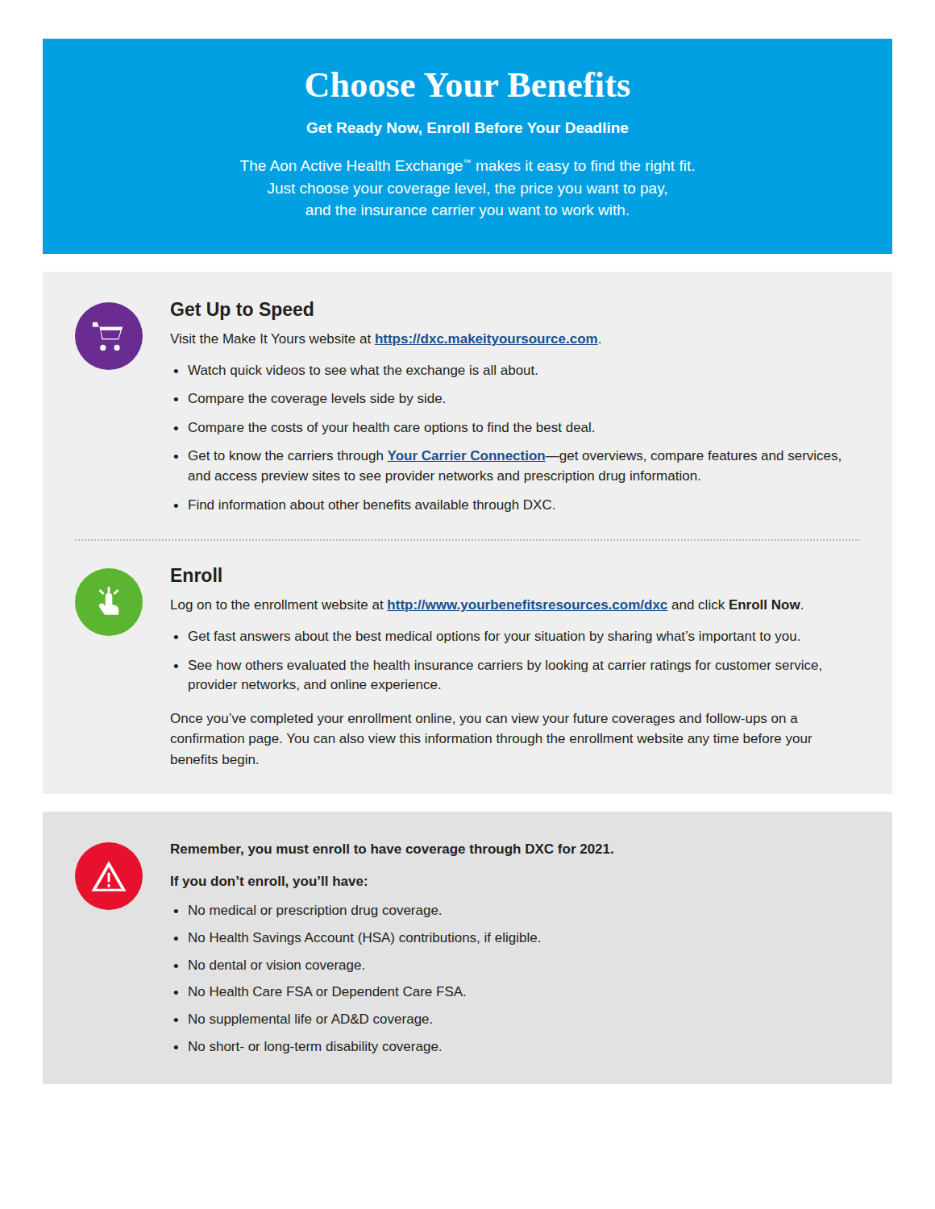Choose Your Benefits
Get Ready Now, Enroll Before Your Deadline
The Aon Active Health Exchange™ makes it easy to find the right fit.
Just choose your coverage level, the price you want to pay,
and the insurance carrier you want to work with.
Get Up to Speed
Visit the Make It Yours website at https://dxc.makeityoursource.com.
Watch quick videos to see what the exchange is all about.
Compare the coverage levels side by side.
Compare the costs of your health care options to find the best deal.
Get to know the carriers through Your Carrier Connection—get overviews, compare features and services, and access preview sites to see provider networks and prescription drug information.
Find information about other benefits available through DXC.
Enroll
Log on to the enrollment website at http://www.yourbenefitsresources.com/dxc and click Enroll Now.
Get fast answers about the best medical options for your situation by sharing what’s important to you.
See how others evaluated the health insurance carriers by looking at carrier ratings for customer service, provider networks, and online experience.
Once you’ve completed your enrollment online, you can view your future coverages and follow-ups on a confirmation page. You can also view this information through the enrollment website any time before your benefits begin.
Remember, you must enroll to have coverage through DXC for 2021.
If you don’t enroll, you’ll have:
No medical or prescription drug coverage.
No Health Savings Account (HSA) contributions, if eligible.
No dental or vision coverage.
No Health Care FSA or Dependent Care FSA.
No supplemental life or AD&D coverage.
No short- or long-term disability coverage.